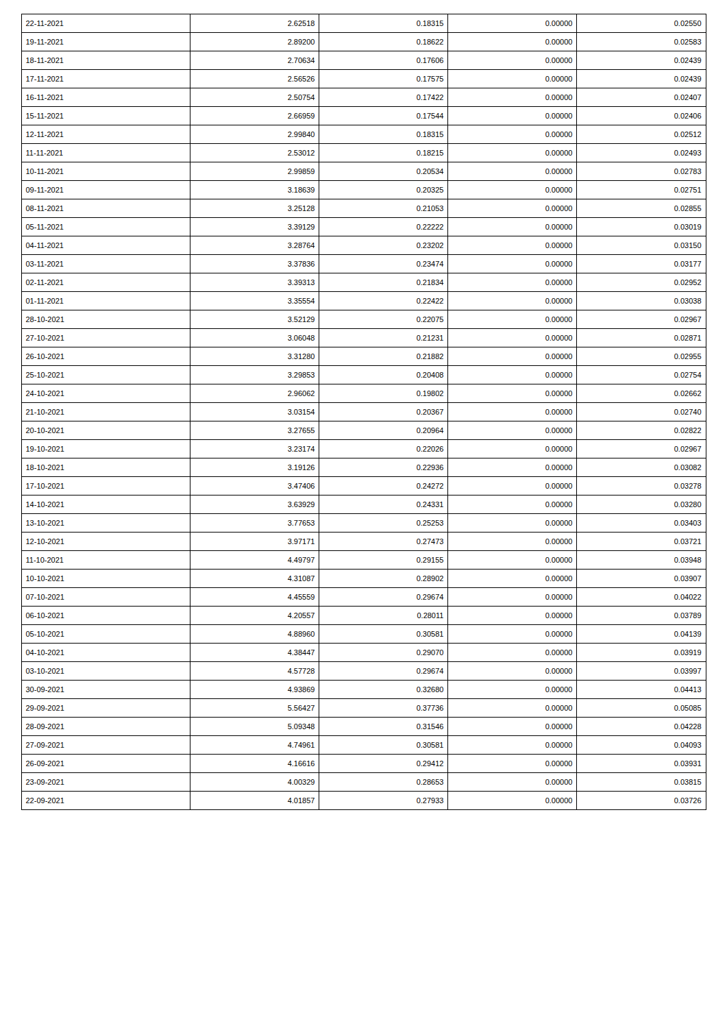| 22-11-2021 | 2.62518 | 0.18315 | 0.00000 | 0.02550 |
| 19-11-2021 | 2.89200 | 0.18622 | 0.00000 | 0.02583 |
| 18-11-2021 | 2.70634 | 0.17606 | 0.00000 | 0.02439 |
| 17-11-2021 | 2.56526 | 0.17575 | 0.00000 | 0.02439 |
| 16-11-2021 | 2.50754 | 0.17422 | 0.00000 | 0.02407 |
| 15-11-2021 | 2.66959 | 0.17544 | 0.00000 | 0.02406 |
| 12-11-2021 | 2.99840 | 0.18315 | 0.00000 | 0.02512 |
| 11-11-2021 | 2.53012 | 0.18215 | 0.00000 | 0.02493 |
| 10-11-2021 | 2.99859 | 0.20534 | 0.00000 | 0.02783 |
| 09-11-2021 | 3.18639 | 0.20325 | 0.00000 | 0.02751 |
| 08-11-2021 | 3.25128 | 0.21053 | 0.00000 | 0.02855 |
| 05-11-2021 | 3.39129 | 0.22222 | 0.00000 | 0.03019 |
| 04-11-2021 | 3.28764 | 0.23202 | 0.00000 | 0.03150 |
| 03-11-2021 | 3.37836 | 0.23474 | 0.00000 | 0.03177 |
| 02-11-2021 | 3.39313 | 0.21834 | 0.00000 | 0.02952 |
| 01-11-2021 | 3.35554 | 0.22422 | 0.00000 | 0.03038 |
| 28-10-2021 | 3.52129 | 0.22075 | 0.00000 | 0.02967 |
| 27-10-2021 | 3.06048 | 0.21231 | 0.00000 | 0.02871 |
| 26-10-2021 | 3.31280 | 0.21882 | 0.00000 | 0.02955 |
| 25-10-2021 | 3.29853 | 0.20408 | 0.00000 | 0.02754 |
| 24-10-2021 | 2.96062 | 0.19802 | 0.00000 | 0.02662 |
| 21-10-2021 | 3.03154 | 0.20367 | 0.00000 | 0.02740 |
| 20-10-2021 | 3.27655 | 0.20964 | 0.00000 | 0.02822 |
| 19-10-2021 | 3.23174 | 0.22026 | 0.00000 | 0.02967 |
| 18-10-2021 | 3.19126 | 0.22936 | 0.00000 | 0.03082 |
| 17-10-2021 | 3.47406 | 0.24272 | 0.00000 | 0.03278 |
| 14-10-2021 | 3.63929 | 0.24331 | 0.00000 | 0.03280 |
| 13-10-2021 | 3.77653 | 0.25253 | 0.00000 | 0.03403 |
| 12-10-2021 | 3.97171 | 0.27473 | 0.00000 | 0.03721 |
| 11-10-2021 | 4.49797 | 0.29155 | 0.00000 | 0.03948 |
| 10-10-2021 | 4.31087 | 0.28902 | 0.00000 | 0.03907 |
| 07-10-2021 | 4.45559 | 0.29674 | 0.00000 | 0.04022 |
| 06-10-2021 | 4.20557 | 0.28011 | 0.00000 | 0.03789 |
| 05-10-2021 | 4.88960 | 0.30581 | 0.00000 | 0.04139 |
| 04-10-2021 | 4.38447 | 0.29070 | 0.00000 | 0.03919 |
| 03-10-2021 | 4.57728 | 0.29674 | 0.00000 | 0.03997 |
| 30-09-2021 | 4.93869 | 0.32680 | 0.00000 | 0.04413 |
| 29-09-2021 | 5.56427 | 0.37736 | 0.00000 | 0.05085 |
| 28-09-2021 | 5.09348 | 0.31546 | 0.00000 | 0.04228 |
| 27-09-2021 | 4.74961 | 0.30581 | 0.00000 | 0.04093 |
| 26-09-2021 | 4.16616 | 0.29412 | 0.00000 | 0.03931 |
| 23-09-2021 | 4.00329 | 0.28653 | 0.00000 | 0.03815 |
| 22-09-2021 | 4.01857 | 0.27933 | 0.00000 | 0.03726 |